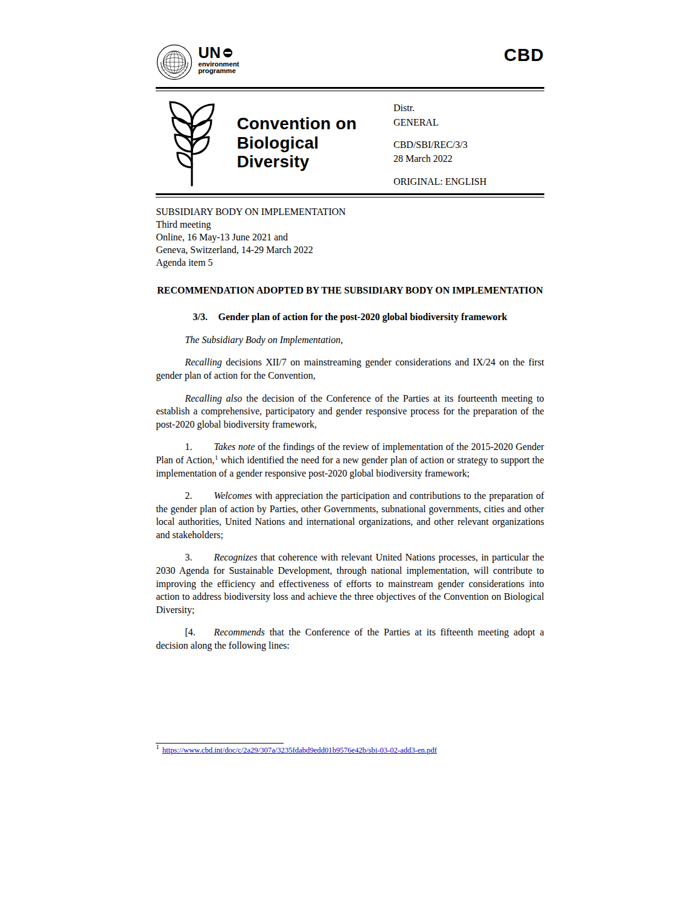UN
environment
programme
CBD
Convention on
Biological Diversity
Distr.
GENERAL
CBD/SBI/REC/3/3
28 March 2022
ORIGINAL: ENGLISH
SUBSIDIARY BODY ON IMPLEMENTATION
Third meeting
Online, 16 May-13 June 2021 and
Geneva, Switzerland, 14-29 March 2022
Agenda item 5
RECOMMENDATION ADOPTED BY THE SUBSIDIARY BODY ON IMPLEMENTATION
3/3. Gender plan of action for the post-2020 global biodiversity framework
The Subsidiary Body on Implementation,
Recalling decisions XII/7 on mainstreaming gender considerations and IX/24 on the first gender plan of action for the Convention,
Recalling also the decision of the Conference of the Parties at its fourteenth meeting to establish a comprehensive, participatory and gender responsive process for the preparation of the post-2020 global biodiversity framework,
1. Takes note of the findings of the review of implementation of the 2015-2020 Gender Plan of Action,1 which identified the need for a new gender plan of action or strategy to support the implementation of a gender responsive post-2020 global biodiversity framework;
2. Welcomes with appreciation the participation and contributions to the preparation of the gender plan of action by Parties, other Governments, subnational governments, cities and other local authorities, United Nations and international organizations, and other relevant organizations and stakeholders;
3. Recognizes that coherence with relevant United Nations processes, in particular the 2030 Agenda for Sustainable Development, through national implementation, will contribute to improving the efficiency and effectiveness of efforts to mainstream gender considerations into action to address biodiversity loss and achieve the three objectives of the Convention on Biological Diversity;
[4. Recommends that the Conference of the Parties at its fifteenth meeting adopt a decision along the following lines:
1 https://www.cbd.int/doc/c/2a29/307a/3235fdabd9edd01b9576e42b/sbi-03-02-add3-en.pdf